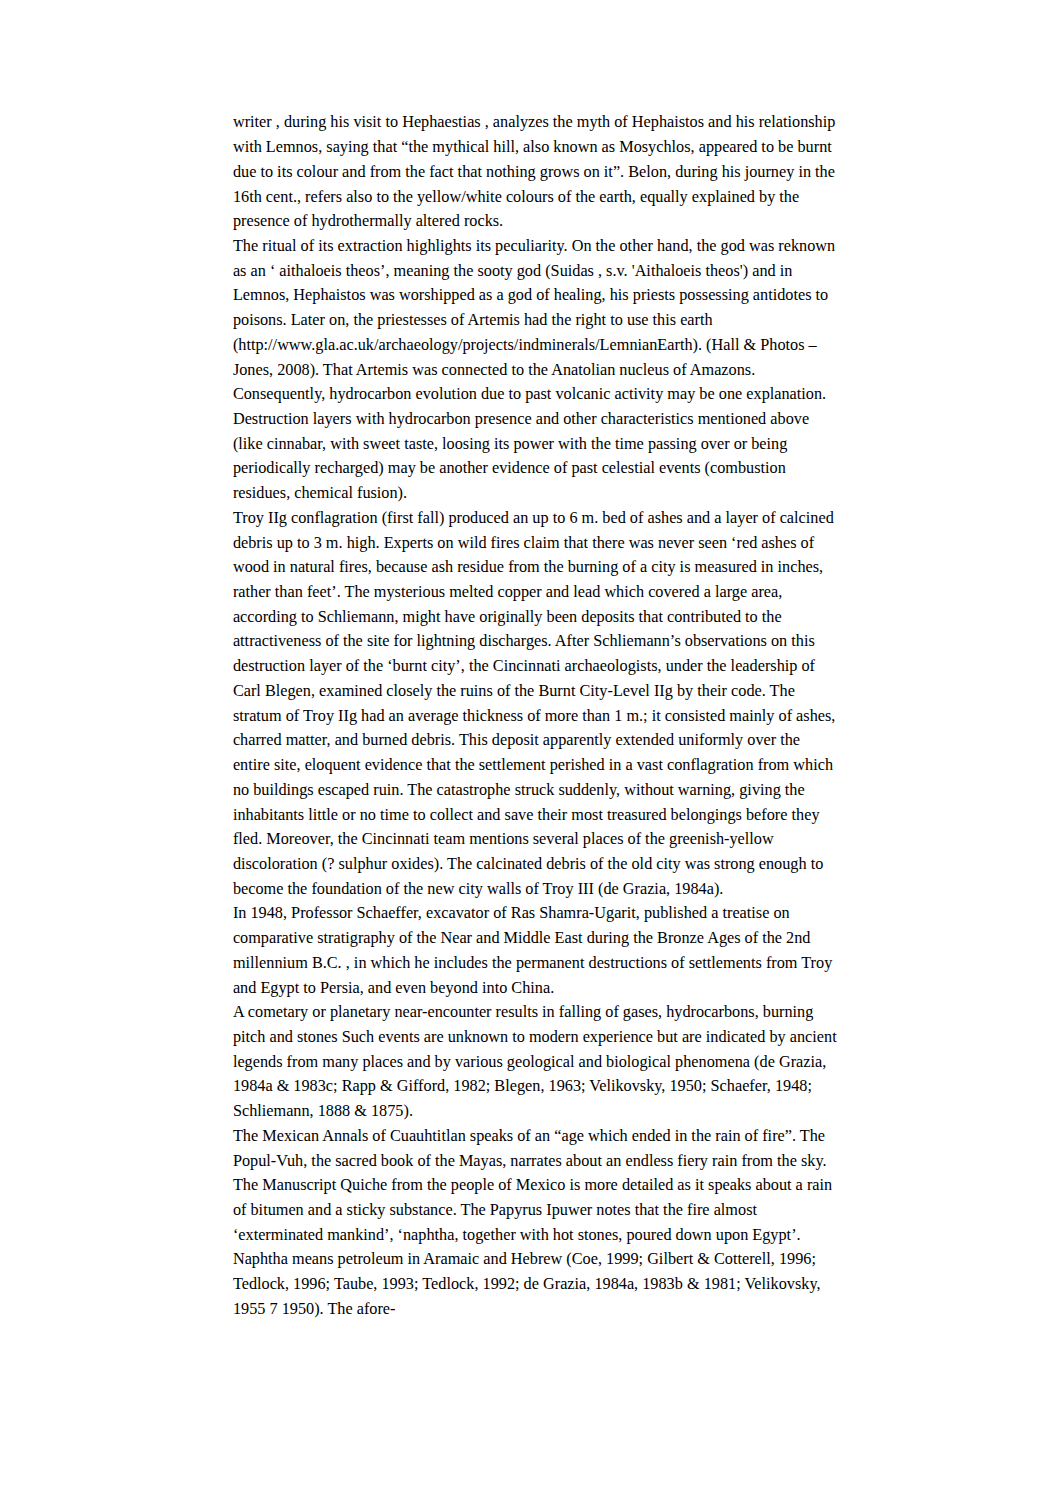writer , during his visit to Hephaestias , analyzes the myth of Hephaistos and his relationship with Lemnos, saying that “the mythical hill, also known as Mosychlos, appeared to be burnt due to its colour and from the fact that nothing grows on it”. Belon, during his journey in the 16th cent., refers also to the yellow/white colours of the earth, equally explained by the presence of hydrothermally altered rocks.
The ritual of its extraction highlights its peculiarity. On the other hand, the god was reknown as an ‘ aithaloeis theos’, meaning the sooty god (Suidas , s.v. 'Aithaloeis theos') and in Lemnos, Hephaistos was worshipped as a god of healing, his priests possessing antidotes to poisons. Later on, the priestesses of Artemis had the right to use this earth (http://www.gla.ac.uk/archaeology/projects/indminerals/LemnianEarth). (Hall & Photos – Jones, 2008). That Artemis was connected to the Anatolian nucleus of Amazons. Consequently, hydrocarbon evolution due to past volcanic activity may be one explanation. Destruction layers with hydrocarbon presence and other characteristics mentioned above (like cinnabar, with sweet taste, loosing its power with the time passing over or being periodically recharged) may be another evidence of past celestial events (combustion residues, chemical fusion).
Troy IIg conflagration (first fall) produced an up to 6 m. bed of ashes and a layer of calcined debris up to 3 m. high. Experts on wild fires claim that there was never seen ‘red ashes of wood in natural fires, because ash residue from the burning of a city is measured in inches, rather than feet’. The mysterious melted copper and lead which covered a large area, according to Schliemann, might have originally been deposits that contributed to the attractiveness of the site for lightning discharges. After Schliemann’s observations on this destruction layer of the ‘burnt city’, the Cincinnati archaeologists, under the leadership of Carl Blegen, examined closely the ruins of the Burnt City-Level IIg by their code. The stratum of Troy IIg had an average thickness of more than 1 m.; it consisted mainly of ashes, charred matter, and burned debris. This deposit apparently extended uniformly over the entire site, eloquent evidence that the settlement perished in a vast conflagration from which no buildings escaped ruin. The catastrophe struck suddenly, without warning, giving the inhabitants little or no time to collect and save their most treasured belongings before they fled. Moreover, the Cincinnati team mentions several places of the greenish-yellow discoloration (? sulphur oxides). The calcinated debris of the old city was strong enough to become the foundation of the new city walls of Troy III (de Grazia, 1984a).
In 1948, Professor Schaeffer, excavator of Ras Shamra-Ugarit, published a treatise on comparative stratigraphy of the Near and Middle East during the Bronze Ages of the 2nd millennium B.C. , in which he includes the permanent destructions of settlements from Troy and Egypt to Persia, and even beyond into China.
A cometary or planetary near-encounter results in falling of gases, hydrocarbons, burning pitch and stones Such events are unknown to modern experience but are indicated by ancient legends from many places and by various geological and biological phenomena (de Grazia, 1984a & 1983c; Rapp & Gifford, 1982; Blegen, 1963; Velikovsky, 1950; Schaefer, 1948; Schliemann, 1888 & 1875).
The Mexican Annals of Cuauhtitlan speaks of an “age which ended in the rain of fire”. The Popul-Vuh, the sacred book of the Mayas, narrates about an endless fiery rain from the sky. The Manuscript Quiche from the people of Mexico is more detailed as it speaks about a rain of bitumen and a sticky substance. The Papyrus Ipuwer notes that the fire almost ‘exterminated mankind’, ‘naphtha, together with hot stones, poured down upon Egypt’. Naphtha means petroleum in Aramaic and Hebrew (Coe, 1999; Gilbert & Cotterell, 1996; Tedlock, 1996; Taube, 1993; Tedlock, 1992; de Grazia, 1984a, 1983b & 1981; Velikovsky, 1955 7 1950). The afore-